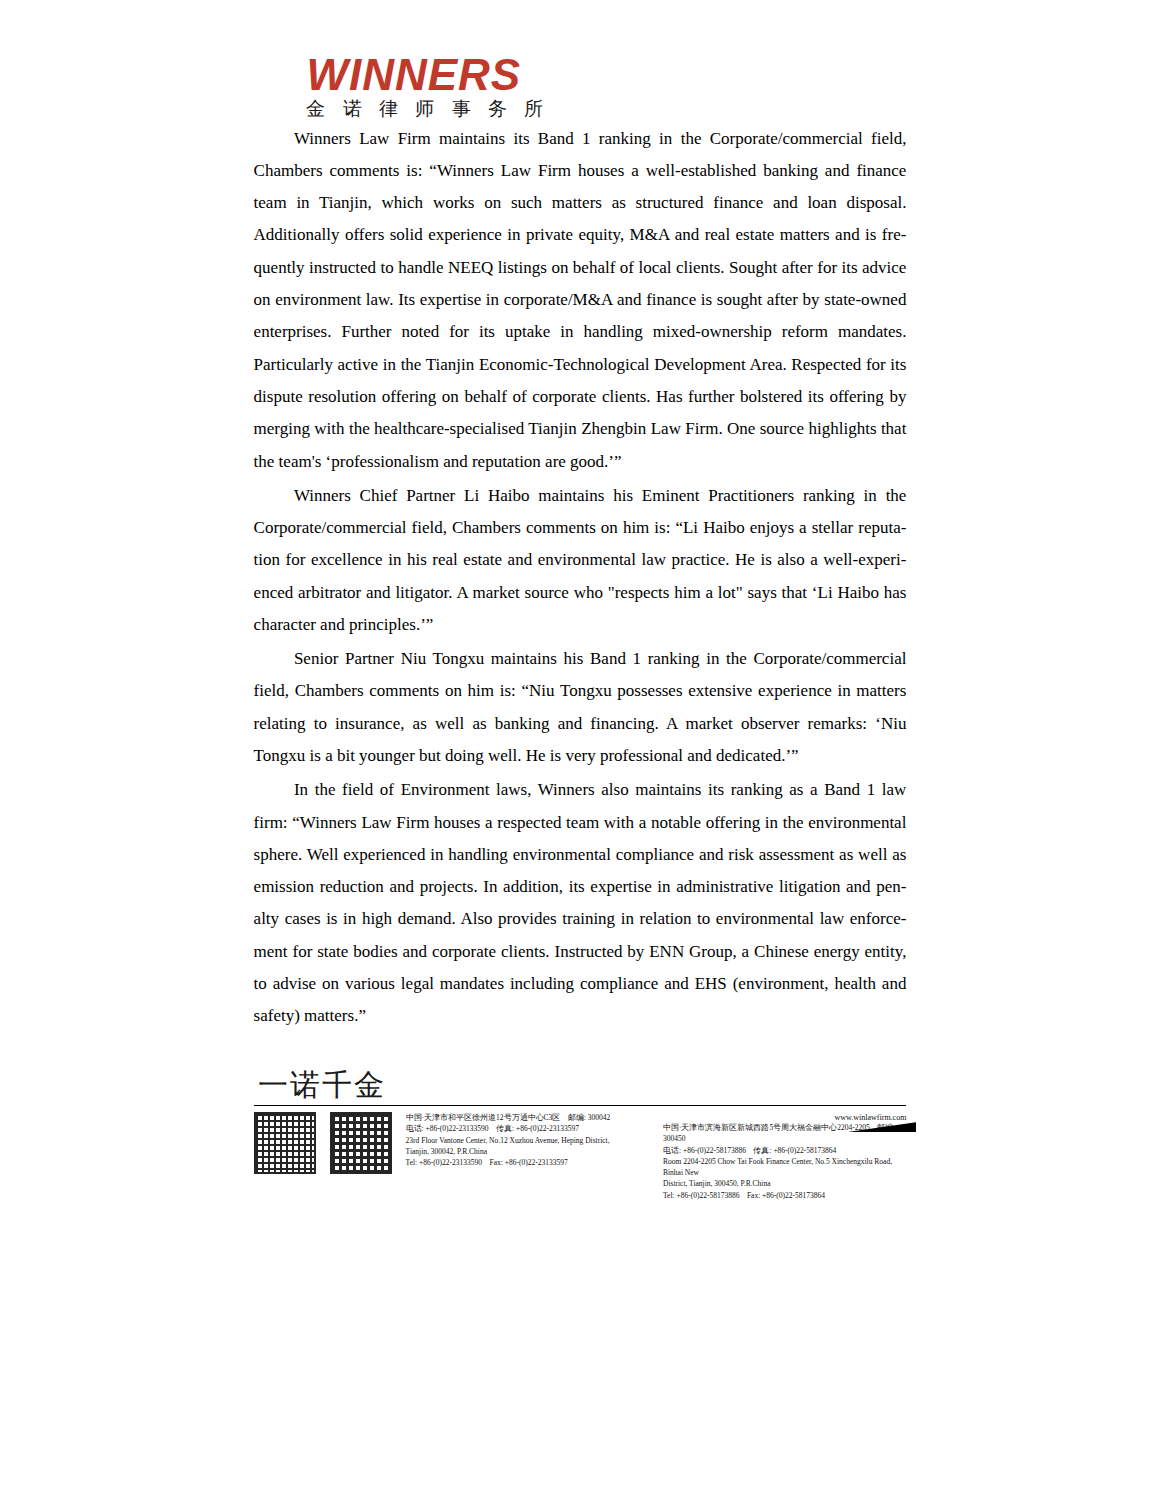WINNERS 金 诺 律 师 事 务 所
Winners Law Firm maintains its Band 1 ranking in the Corporate/commercial field, Chambers comments is: “Winners Law Firm houses a well-established banking and finance team in Tianjin, which works on such matters as structured finance and loan disposal. Additionally offers solid experience in private equity, M&A and real estate matters and is frequently instructed to handle NEEQ listings on behalf of local clients. Sought after for its advice on environment law. Its expertise in corporate/M&A and finance is sought after by state-owned enterprises. Further noted for its uptake in handling mixed-ownership reform mandates. Particularly active in the Tianjin Economic-Technological Development Area. Respected for its dispute resolution offering on behalf of corporate clients. Has further bolstered its offering by merging with the healthcare-specialised Tianjin Zhengbin Law Firm. One source highlights that the team's ‘professionalism and reputation are good.’”
Winners Chief Partner Li Haibo maintains his Eminent Practitioners ranking in the Corporate/commercial field, Chambers comments on him is: “Li Haibo enjoys a stellar reputation for excellence in his real estate and environmental law practice. He is also a well-experienced arbitrator and litigator. A market source who "respects him a lot" says that ‘Li Haibo has character and principles.’”
Senior Partner Niu Tongxu maintains his Band 1 ranking in the Corporate/commercial field, Chambers comments on him is: “Niu Tongxu possesses extensive experience in matters relating to insurance, as well as banking and financing. A market observer remarks: ‘Niu Tongxu is a bit younger but doing well. He is very professional and dedicated.’”
In the field of Environment laws, Winners also maintains its ranking as a Band 1 law firm: “Winners Law Firm houses a respected team with a notable offering in the environmental sphere. Well experienced in handling environmental compliance and risk assessment as well as emission reduction and projects. In addition, its expertise in administrative litigation and penalty cases is in high demand. Also provides training in relation to environmental law enforcement for state bodies and corporate clients. Instructed by ENN Group, a Chinese energy entity, to advise on various legal mandates including compliance and EHS (environment, health and safety) matters.”
一诺千金
中国·天津市和平区徐州道12号万通中心C3区 邮编: 300042
电话: +86-(0)22-23133590 传真: +86-(0)22-23133597
23rd Floor Vantone Center, No.12 Xuzhou Avenue, Heping District,
Tianjin, 300042, P.R.China
Tel: +86-(0)22-23133590 Fax: +86-(0)22-23133597
www.winlawfirm.com
中国·天津市滨海新区新城西路5号周大福金融中心2204-2205 邮编: 300450
电话: +86-(0)22-58173886 传真: +86-(0)22-58173864
Room 2204-2205 Chow Tai Fook Finance Center, No.5 Xinchengxilu Road, Binhai New
District, Tianjin, 300450, P.R.China
Tel: +86-(0)22-58173886 Fax: +86-(0)22-58173864